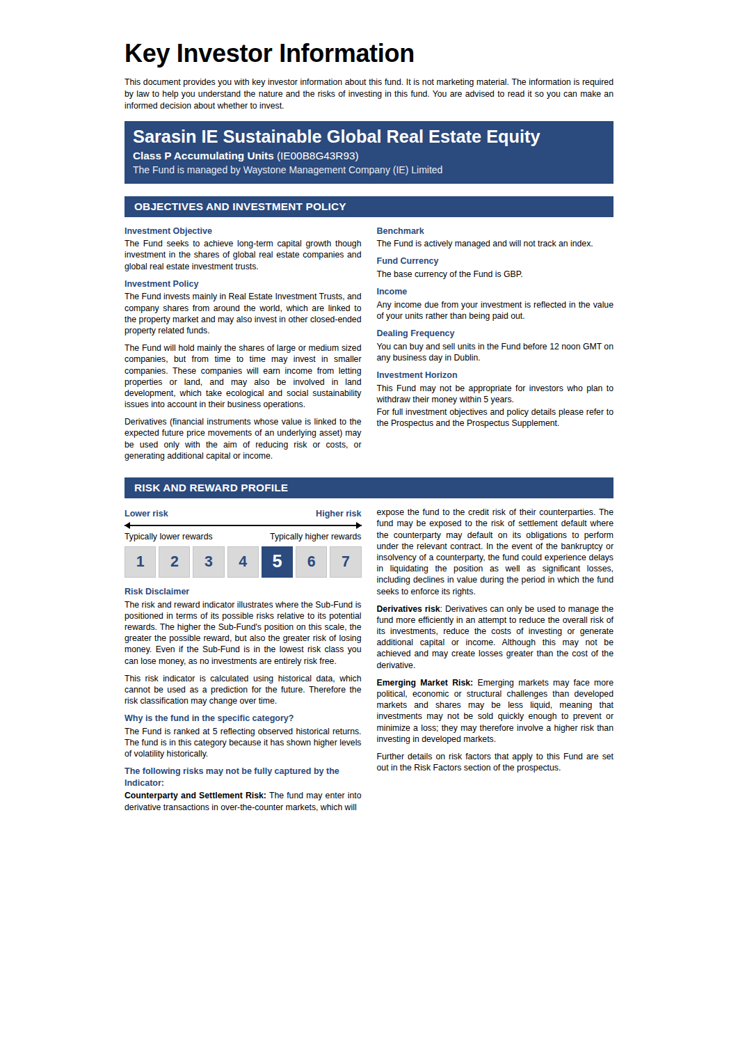Key Investor Information
This document provides you with key investor information about this fund. It is not marketing material. The information is required by law to help you understand the nature and the risks of investing in this fund. You are advised to read it so you can make an informed decision about whether to invest.
Sarasin IE Sustainable Global Real Estate Equity
Class P Accumulating Units (IE00B8G43R93)
The Fund is managed by Waystone Management Company (IE) Limited
OBJECTIVES AND INVESTMENT POLICY
Investment Objective
The Fund seeks to achieve long-term capital growth though investment in the shares of global real estate companies and global real estate investment trusts.
Investment Policy
The Fund invests mainly in Real Estate Investment Trusts, and company shares from around the world, which are linked to the property market and may also invest in other closed-ended property related funds.
The Fund will hold mainly the shares of large or medium sized companies, but from time to time may invest in smaller companies. These companies will earn income from letting properties or land, and may also be involved in land development, which take ecological and social sustainability issues into account in their business operations.
Derivatives (financial instruments whose value is linked to the expected future price movements of an underlying asset) may be used only with the aim of reducing risk or costs, or generating additional capital or income.
Benchmark
The Fund is actively managed and will not track an index.
Fund Currency
The base currency of the Fund is GBP.
Income
Any income due from your investment is reflected in the value of your units rather than being paid out.
Dealing Frequency
You can buy and sell units in the Fund before 12 noon GMT on any business day in Dublin.
Investment Horizon
This Fund may not be appropriate for investors who plan to withdraw their money within 5 years.
For full investment objectives and policy details please refer to the Prospectus and the Prospectus Supplement.
RISK AND REWARD PROFILE
Lower risk Higher risk
Typically lower rewards Typically higher rewards
1
2
3
4
5
6
7
Risk Disclaimer
The risk and reward indicator illustrates where the Sub-Fund is positioned in terms of its possible risks relative to its potential rewards. The higher the Sub-Fund's position on this scale, the greater the possible reward, but also the greater risk of losing money. Even if the Sub-Fund is in the lowest risk class you can lose money, as no investments are entirely risk free.
This risk indicator is calculated using historical data, which cannot be used as a prediction for the future. Therefore the risk classification may change over time.
Why is the fund in the specific category?
The Fund is ranked at 5 reflecting observed historical returns. The fund is in this category because it has shown higher levels of volatility historically.
The following risks may not be fully captured by the Indicator:
Counterparty and Settlement Risk: The fund may enter into derivative transactions in over-the-counter markets, which will
expose the fund to the credit risk of their counterparties. The fund may be exposed to the risk of settlement default where the counterparty may default on its obligations to perform under the relevant contract. In the event of the bankruptcy or insolvency of a counterparty, the fund could experience delays in liquidating the position as well as significant losses, including declines in value during the period in which the fund seeks to enforce its rights.
Derivatives risk: Derivatives can only be used to manage the fund more efficiently in an attempt to reduce the overall risk of its investments, reduce the costs of investing or generate additional capital or income. Although this may not be achieved and may create losses greater than the cost of the derivative.
Emerging Market Risk: Emerging markets may face more political, economic or structural challenges than developed markets and shares may be less liquid, meaning that investments may not be sold quickly enough to prevent or minimize a loss; they may therefore involve a higher risk than investing in developed markets.
Further details on risk factors that apply to this Fund are set out in the Risk Factors section of the prospectus.